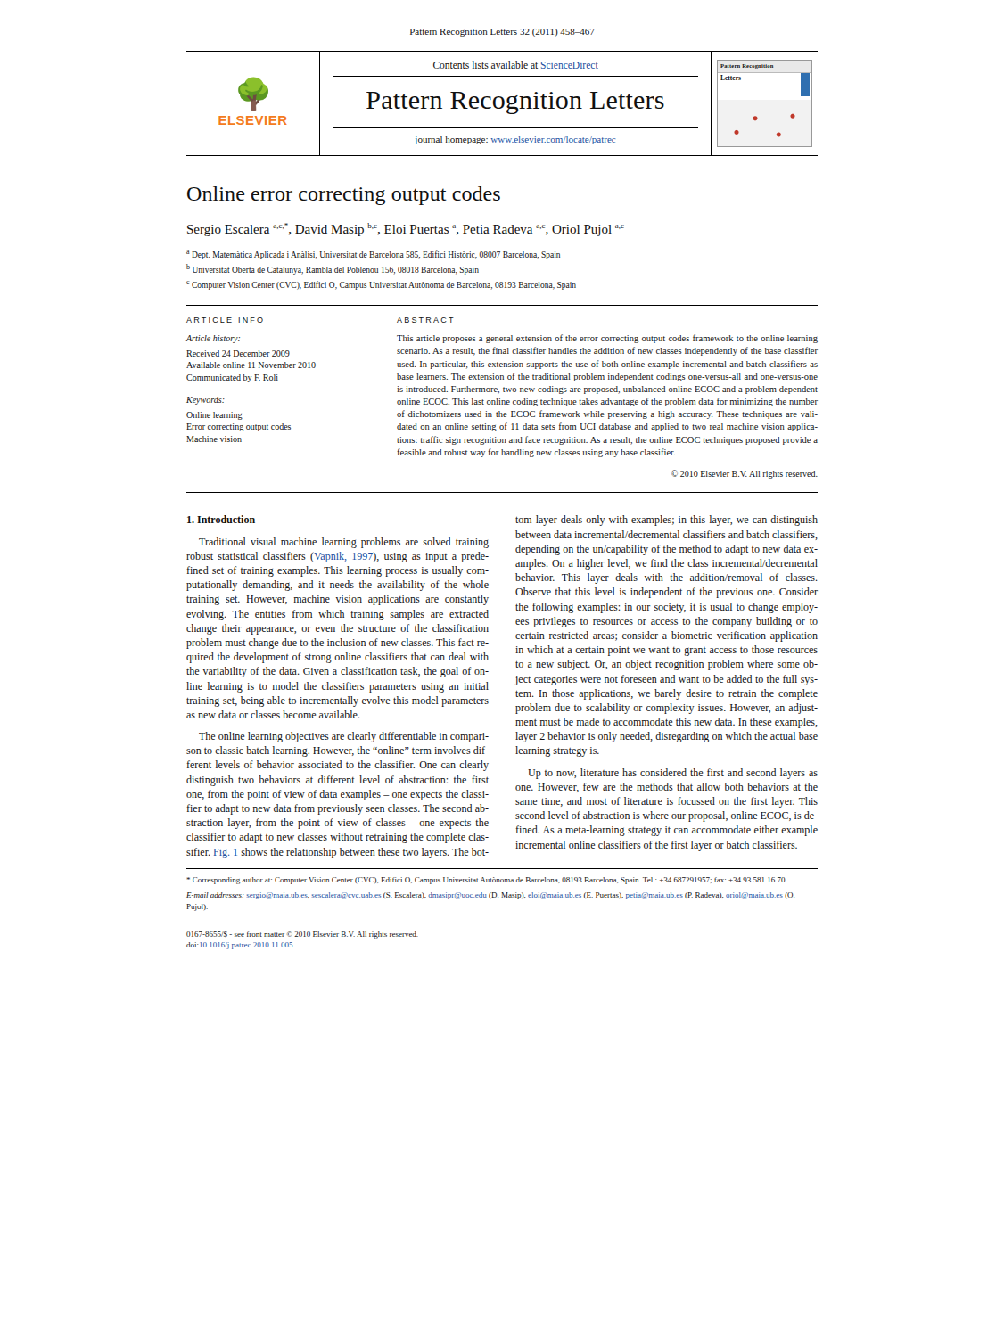Pattern Recognition Letters 32 (2011) 458–467
🌳
ELSEVIER
Contents lists available at ScienceDirect
Pattern Recognition Letters
journal homepage: www.elsevier.com/locate/patrec
Pattern Recognition
Letters
Online error correcting output codes
Sergio Escalera a,c,*, David Masip b,c, Eloi Puertas a, Petia Radeva a,c, Oriol Pujol a,c
a Dept. Matemàtica Aplicada i Anàlisi, Universitat de Barcelona 585, Edifici Històric, 08007 Barcelona, Spain
b Universitat Oberta de Catalunya, Rambla del Poblenou 156, 08018 Barcelona, Spain
c Computer Vision Center (CVC), Edifici O, Campus Universitat Autònoma de Barcelona, 08193 Barcelona, Spain
Article info
Article history:
Received 24 December 2009
Available online 11 November 2010
Communicated by F. Roli
Keywords:
Online learning
Error correcting output codes
Machine vision
Abstract
This article proposes a general extension of the error correcting output codes framework to the online learning scenario. As a result, the final classifier handles the addition of new classes independently of the base classifier used. In particular, this extension supports the use of both online example incremental and batch classifiers as base learners. The extension of the traditional problem independent codings one-versus-all and one-versus-one is introduced. Furthermore, two new codings are proposed, unbalanced online ECOC and a problem dependent online ECOC. This last online coding technique takes advantage of the problem data for minimizing the number of dichotomizers used in the ECOC framework while preserving a high accuracy. These techniques are validated on an online setting of 11 data sets from UCI database and applied to two real machine vision applications: traffic sign recognition and face recognition. As a result, the online ECOC techniques proposed provide a feasible and robust way for handling new classes using any base classifier.
© 2010 Elsevier B.V. All rights reserved.
1. Introduction
Traditional visual machine learning problems are solved training robust statistical classifiers (Vapnik, 1997), using as input a predefined set of training examples. This learning process is usually computationally demanding, and it needs the availability of the whole training set. However, machine vision applications are constantly evolving. The entities from which training samples are extracted change their appearance, or even the structure of the classification problem must change due to the inclusion of new classes. This fact required the development of strong online classifiers that can deal with the variability of the data. Given a classification task, the goal of online learning is to model the classifiers parameters using an initial training set, being able to incrementally evolve this model parameters as new data or classes become available.
The online learning objectives are clearly differentiable in comparison to classic batch learning. However, the “online” term involves different levels of behavior associated to the classifier. One can clearly distinguish two behaviors at different level of abstraction: the first one, from the point of view of data examples – one expects the classifier to adapt to new data from previously seen classes. The second abstraction layer, from the point of view of classes – one expects the classifier to adapt to new classes without retraining the complete classifier. Fig. 1 shows the relationship between these two layers. The bottom layer deals only with examples; in this layer, we can distinguish between data incremental/decremental classifiers and batch classifiers, depending on the un/capability of the method to adapt to new data examples. On a higher level, we find the class incremental/decremental behavior. This layer deals with the addition/removal of classes. Observe that this level is independent of the previous one. Consider the following examples: in our society, it is usual to change employees privileges to resources or access to the company building or to certain restricted areas; consider a biometric verification application in which at a certain point we want to grant access to those resources to a new subject. Or, an object recognition problem where some object categories were not foreseen and want to be added to the full system. In those applications, we barely desire to retrain the complete problem due to scalability or complexity issues. However, an adjustment must be made to accommodate this new data. In these examples, layer 2 behavior is only needed, disregarding on which the actual base learning strategy is.
Up to now, literature has considered the first and second layers as one. However, few are the methods that allow both behaviors at the same time, and most of literature is focussed on the first layer. This second level of abstraction is where our proposal, online ECOC, is defined. As a meta-learning strategy it can accommodate either example incremental online classifiers of the first layer or batch classifiers.
* Corresponding author at: Computer Vision Center (CVC), Edifici O, Campus Universitat Autònoma de Barcelona, 08193 Barcelona, Spain. Tel.: +34 687291957; fax: +34 93 581 16 70.
E-mail addresses: sergio@maia.ub.es, sescalera@cvc.uab.es (S. Escalera), dmasipr@uoc.edu (D. Masip), eloi@maia.ub.es (E. Puertas), petia@maia.ub.es (P. Radeva), oriol@maia.ub.es (O. Pujol).
0167-8655/$ - see front matter © 2010 Elsevier B.V. All rights reserved.
doi:10.1016/j.patrec.2010.11.005